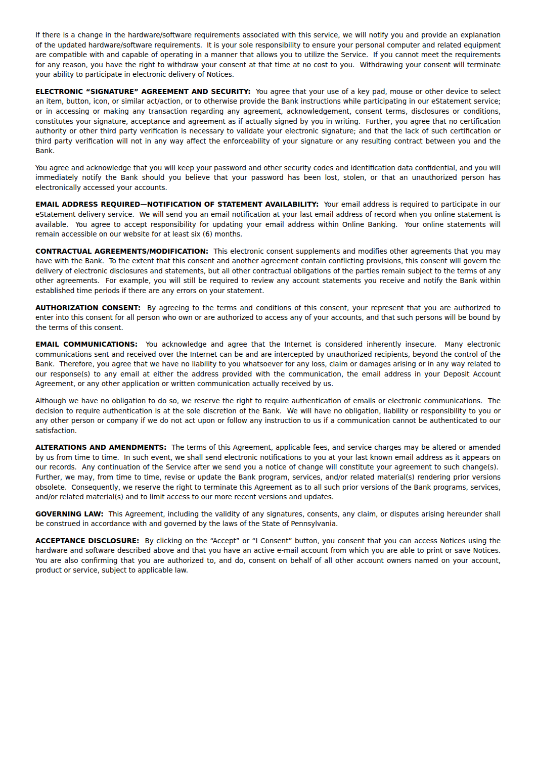If there is a change in the hardware/software requirements associated with this service, we will notify you and provide an explanation of the updated hardware/software requirements. It is your sole responsibility to ensure your personal computer and related equipment are compatible with and capable of operating in a manner that allows you to utilize the Service. If you cannot meet the requirements for any reason, you have the right to withdraw your consent at that time at no cost to you. Withdrawing your consent will terminate your ability to participate in electronic delivery of Notices.
ELECTRONIC “SIGNATURE” AGREEMENT AND SECURITY: You agree that your use of a key pad, mouse or other device to select an item, button, icon, or similar act/action, or to otherwise provide the Bank instructions while participating in our eStatement service; or in accessing or making any transaction regarding any agreement, acknowledgement, consent terms, disclosures or conditions, constitutes your signature, acceptance and agreement as if actually signed by you in writing. Further, you agree that no certification authority or other third party verification is necessary to validate your electronic signature; and that the lack of such certification or third party verification will not in any way affect the enforceability of your signature or any resulting contract between you and the Bank.
You agree and acknowledge that you will keep your password and other security codes and identification data confidential, and you will immediately notify the Bank should you believe that your password has been lost, stolen, or that an unauthorized person has electronically accessed your accounts.
EMAIL ADDRESS REQUIRED—NOTIFICATION OF STATEMENT AVAILABILITY: Your email address is required to participate in our eStatement delivery service. We will send you an email notification at your last email address of record when you online statement is available. You agree to accept responsibility for updating your email address within Online Banking. Your online statements will remain accessible on our website for at least six (6) months.
CONTRACTUAL AGREEMENTS/MODIFICATION: This electronic consent supplements and modifies other agreements that you may have with the Bank. To the extent that this consent and another agreement contain conflicting provisions, this consent will govern the delivery of electronic disclosures and statements, but all other contractual obligations of the parties remain subject to the terms of any other agreements. For example, you will still be required to review any account statements you receive and notify the Bank within established time periods if there are any errors on your statement.
AUTHORIZATION CONSENT: By agreeing to the terms and conditions of this consent, your represent that you are authorized to enter into this consent for all person who own or are authorized to access any of your accounts, and that such persons will be bound by the terms of this consent.
EMAIL COMMUNICATIONS: You acknowledge and agree that the Internet is considered inherently insecure. Many electronic communications sent and received over the Internet can be and are intercepted by unauthorized recipients, beyond the control of the Bank. Therefore, you agree that we have no liability to you whatsoever for any loss, claim or damages arising or in any way related to our response(s) to any email at either the address provided with the communication, the email address in your Deposit Account Agreement, or any other application or written communication actually received by us.
Although we have no obligation to do so, we reserve the right to require authentication of emails or electronic communications. The decision to require authentication is at the sole discretion of the Bank. We will have no obligation, liability or responsibility to you or any other person or company if we do not act upon or follow any instruction to us if a communication cannot be authenticated to our satisfaction.
ALTERATIONS AND AMENDMENTS: The terms of this Agreement, applicable fees, and service charges may be altered or amended by us from time to time. In such event, we shall send electronic notifications to you at your last known email address as it appears on our records. Any continuation of the Service after we send you a notice of change will constitute your agreement to such change(s). Further, we may, from time to time, revise or update the Bank program, services, and/or related material(s) rendering prior versions obsolete. Consequently, we reserve the right to terminate this Agreement as to all such prior versions of the Bank programs, services, and/or related material(s) and to limit access to our more recent versions and updates.
GOVERNING LAW: This Agreement, including the validity of any signatures, consents, any claim, or disputes arising hereunder shall be construed in accordance with and governed by the laws of the State of Pennsylvania.
ACCEPTANCE DISCLOSURE: By clicking on the “Accept” or “I Consent” button, you consent that you can access Notices using the hardware and software described above and that you have an active e-mail account from which you are able to print or save Notices. You are also confirming that you are authorized to, and do, consent on behalf of all other account owners named on your account, product or service, subject to applicable law.